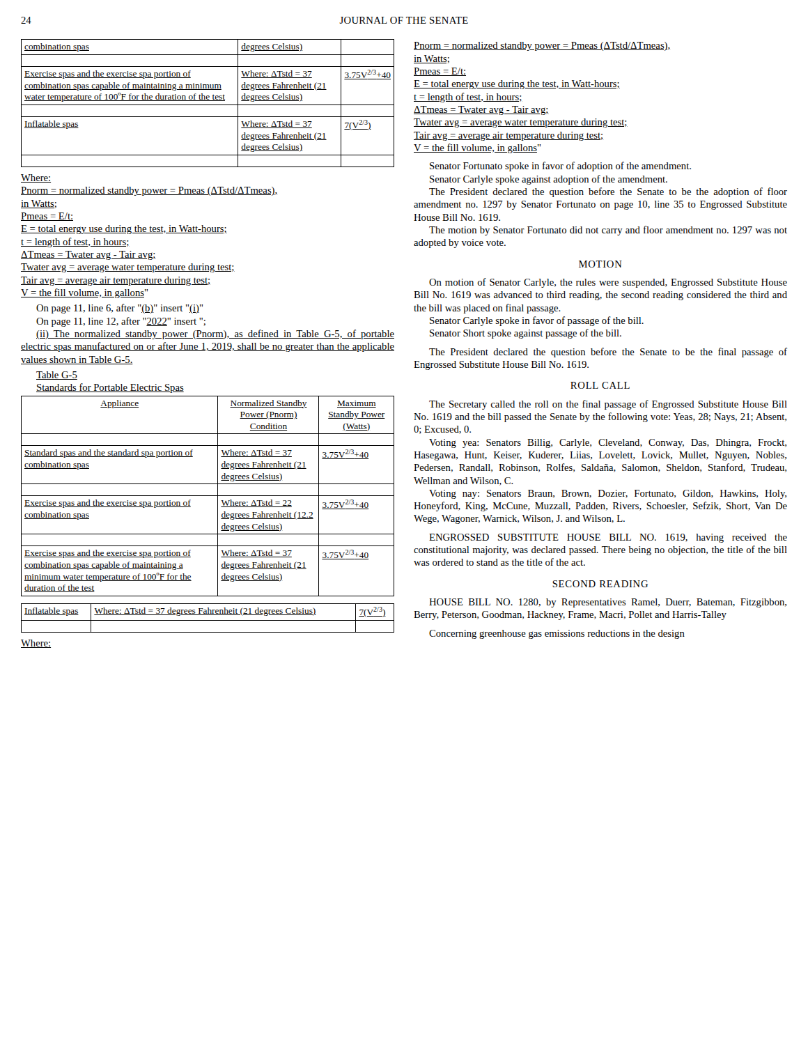24
JOURNAL OF THE SENATE
| combination spas | degrees Celsius) | |
| Exercise spas and the exercise spa portion of combination spas capable of maintaining a minimum water temperature of 100ºF for the duration of the test | Where: ΔTstd = 37 degrees Fahrenheit (21 degrees Celsius) | 3.75V 2/3 +40 |
| Inflatable spas | Where: ΔTstd = 37 degrees Fahrenheit (21 degrees Celsius) | 7(V 2/3 ) |
Where:
Pnorm = normalized standby power = Pmeas (ΔTstd/ΔTmeas),
in Watts;
Pmeas = E/t:
E = total energy use during the test, in Watt-hours;
t = length of test, in hours;
ΔTmeas = Twater avg - Tair avg;
Twater avg = average water temperature during test;
Tair avg = average air temperature during test;
V = the fill volume, in gallons"
On page 11, line 6, after "(b)" insert "(i)"
On page 11, line 12, after "2022" insert ";
(ii) The normalized standby power (Pnorm), as defined in Table G-5, of portable electric spas manufactured on or after June 1, 2019, shall be no greater than the applicable values shown in Table G-5.
Table G-5
Standards for Portable Electric Spas
| Appliance | Normalized Standby Power (Pnorm) Condition | Maximum Standby Power (Watts) |
| Standard spas and the standard spa portion of combination spas | Where: ΔTstd = 37 degrees Fahrenheit (21 degrees Celsius) | 3.75V 2/3 +40 |
| Exercise spas and the exercise spa portion of combination spas | Where: ΔTstd = 22 degrees Fahrenheit (12.2 degrees Celsius) | 3.75V 2/3 +40 |
| Exercise spas and the exercise spa portion of combination spas capable of maintaining a minimum water temperature of 100ºF for the duration of the test | Where: ΔTstd = 37 degrees Fahrenheit (21 degrees Celsius) | 3.75V 2/3 +40 |
| Inflatable spas | Where: ΔTstd = 37 degrees Fahrenheit (21 degrees Celsius) | 7(V 2/3 ) |
Where:
Pnorm = normalized standby power = Pmeas (ΔTstd/ΔTmeas),
in Watts;
Pmeas = E/t:
E = total energy use during the test, in Watt-hours;
t = length of test, in hours;
ΔTmeas = Twater avg - Tair avg;
Twater avg = average water temperature during test;
Tair avg = average air temperature during test;
V = the fill volume, in gallons"
Senator Fortunato spoke in favor of adoption of the amendment.
Senator Carlyle spoke against adoption of the amendment.
The President declared the question before the Senate to be the adoption of floor amendment no. 1297 by Senator Fortunato on page 10, line 35 to Engrossed Substitute House Bill No. 1619.
The motion by Senator Fortunato did not carry and floor amendment no. 1297 was not adopted by voice vote.
MOTION
On motion of Senator Carlyle, the rules were suspended, Engrossed Substitute House Bill No. 1619 was advanced to third reading, the second reading considered the third and the bill was placed on final passage.
Senator Carlyle spoke in favor of passage of the bill.
Senator Short spoke against passage of the bill.
The President declared the question before the Senate to be the final passage of Engrossed Substitute House Bill No. 1619.
ROLL CALL
The Secretary called the roll on the final passage of Engrossed Substitute House Bill No. 1619 and the bill passed the Senate by the following vote: Yeas, 28; Nays, 21; Absent, 0; Excused, 0.
Voting yea: Senators Billig, Carlyle, Cleveland, Conway, Das, Dhingra, Frockt, Hasegawa, Hunt, Keiser, Kuderer, Liias, Lovelett, Lovick, Mullet, Nguyen, Nobles, Pedersen, Randall, Robinson, Rolfes, Saldaña, Salomon, Sheldon, Stanford, Trudeau, Wellman and Wilson, C.
Voting nay: Senators Braun, Brown, Dozier, Fortunato, Gildon, Hawkins, Holy, Honeyford, King, McCune, Muzzall, Padden, Rivers, Schoesler, Sefzik, Short, Van De Wege, Wagoner, Warnick, Wilson, J. and Wilson, L.
ENGROSSED SUBSTITUTE HOUSE BILL NO. 1619, having received the constitutional majority, was declared passed. There being no objection, the title of the bill was ordered to stand as the title of the act.
SECOND READING
HOUSE BILL NO. 1280, by Representatives Ramel, Duerr, Bateman, Fitzgibbon, Berry, Peterson, Goodman, Hackney, Frame, Macri, Pollet and Harris-Talley
Concerning greenhouse gas emissions reductions in the design